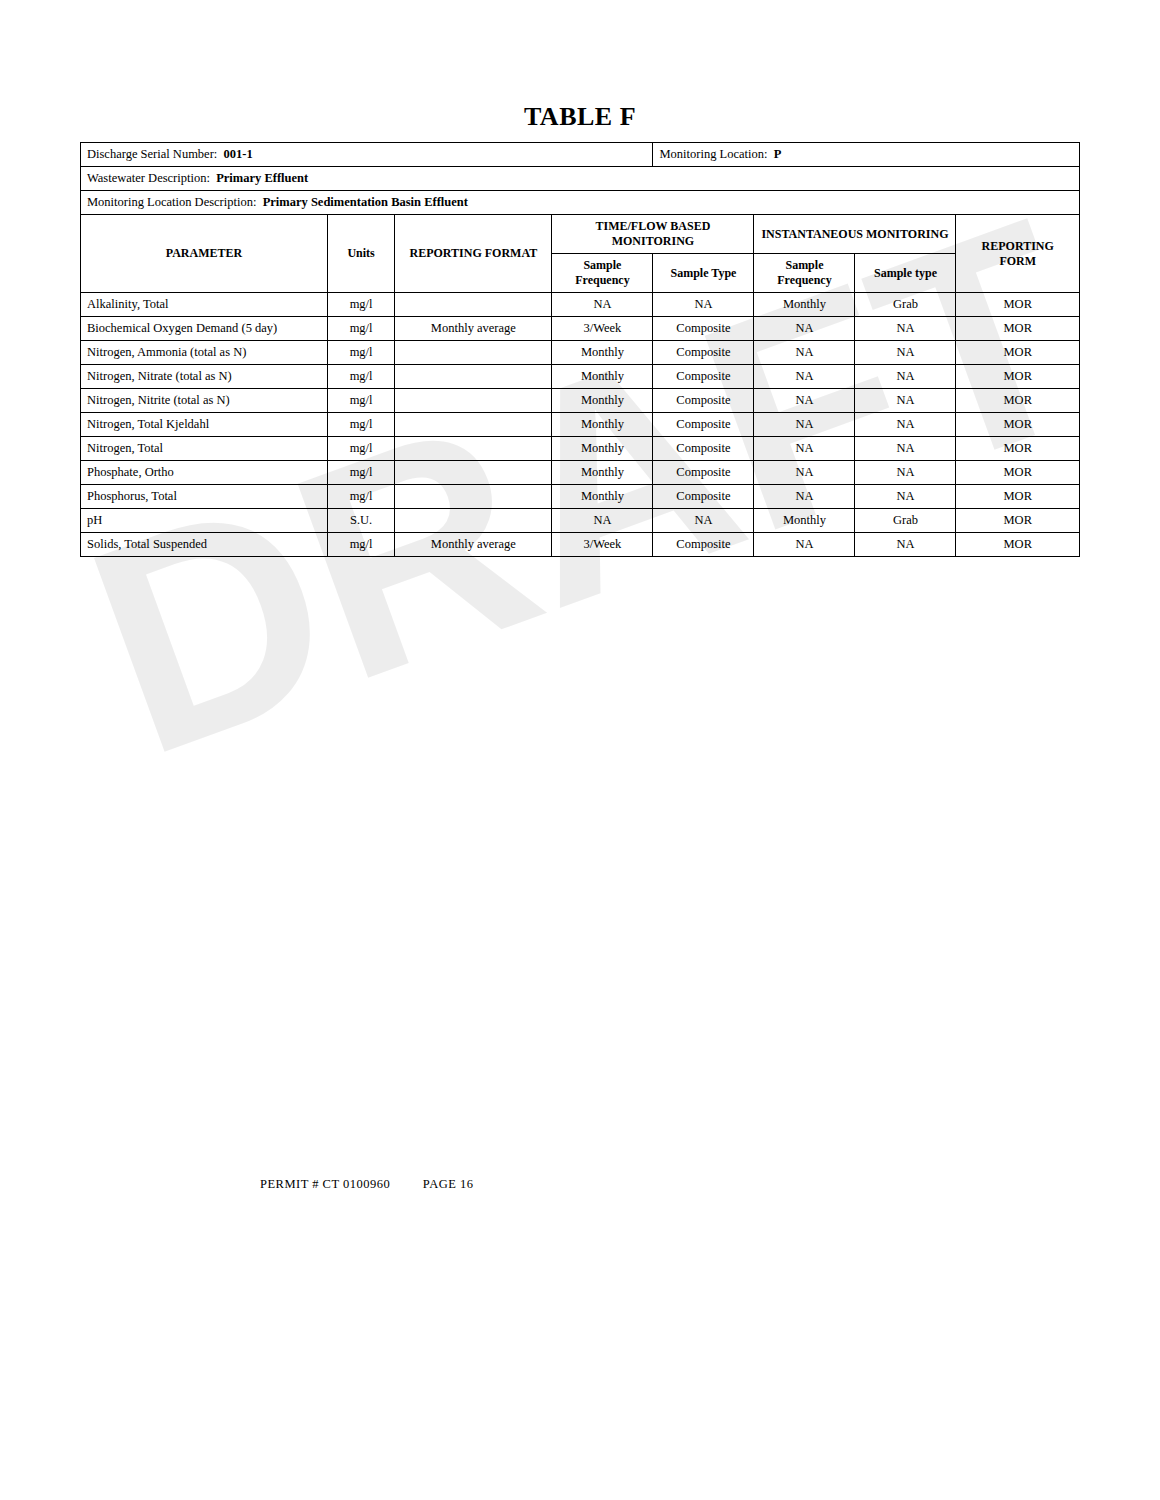DRAFT
​
TABLE F
| Discharge Serial Number: 001-1 | Monitoring Location: P |
| Wastewater Description: Primary Effluent |
| Monitoring Location Description: Primary Sedimentation Basin Effluent |
| PARAMETER | Units | REPORTING FORMAT | TIME/FLOW BASED MONITORING | INSTANTANEOUS MONITORING | REPORTING FORM |
| Sample Frequency | Sample Type | Sample Frequency | Sample type |
| Alkalinity, Total | mg/l | | NA | NA | Monthly | Grab | MOR |
| Biochemical Oxygen Demand (5 day) | mg/l | Monthly average | 3/Week | Composite | NA | NA | MOR |
| Nitrogen, Ammonia (total as N) | mg/l | | Monthly | Composite | NA | NA | MOR |
| Nitrogen, Nitrate (total as N) | mg/l | | Monthly | Composite | NA | NA | MOR |
| Nitrogen, Nitrite (total as N) | mg/l | | Monthly | Composite | NA | NA | MOR |
| Nitrogen, Total Kjeldahl | mg/l | | Monthly | Composite | NA | NA | MOR |
| Nitrogen, Total | mg/l | | Monthly | Composite | NA | NA | MOR |
| Phosphate, Ortho | mg/l | | Monthly | Composite | NA | NA | MOR |
| Phosphorus, Total | mg/l | | Monthly | Composite | NA | NA | MOR |
| pH | S.U. | | NA | NA | Monthly | Grab | MOR |
| Solids, Total Suspended | mg/l | Monthly average | 3/Week | Composite | NA | NA | MOR |
PERMIT # CT 0100960 PAGE 16